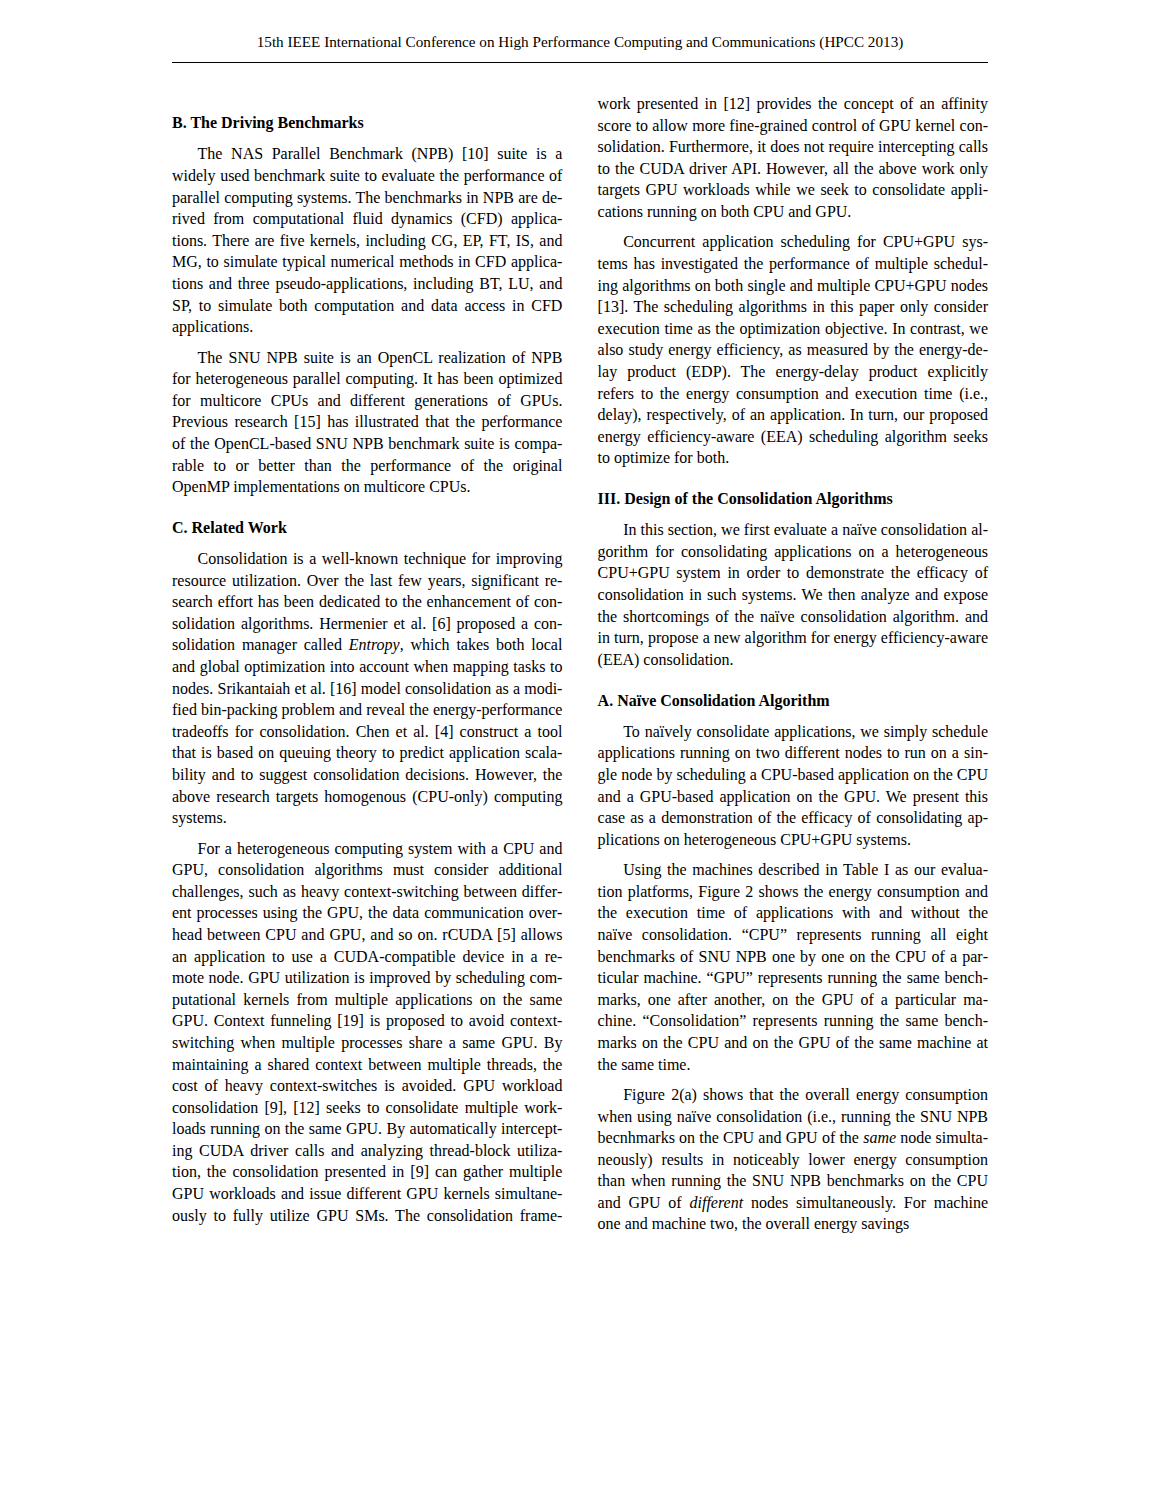15th IEEE International Conference on High Performance Computing and Communications (HPCC 2013)
B. The Driving Benchmarks
The NAS Parallel Benchmark (NPB) [10] suite is a widely used benchmark suite to evaluate the performance of parallel computing systems. The benchmarks in NPB are derived from computational fluid dynamics (CFD) applications. There are five kernels, including CG, EP, FT, IS, and MG, to simulate typical numerical methods in CFD applications and three pseudo-applications, including BT, LU, and SP, to simulate both computation and data access in CFD applications.
The SNU NPB suite is an OpenCL realization of NPB for heterogeneous parallel computing. It has been optimized for multicore CPUs and different generations of GPUs. Previous research [15] has illustrated that the performance of the OpenCL-based SNU NPB benchmark suite is comparable to or better than the performance of the original OpenMP implementations on multicore CPUs.
C. Related Work
Consolidation is a well-known technique for improving resource utilization. Over the last few years, significant research effort has been dedicated to the enhancement of consolidation algorithms. Hermenier et al. [6] proposed a consolidation manager called Entropy, which takes both local and global optimization into account when mapping tasks to nodes. Srikantaiah et al. [16] model consolidation as a modified bin-packing problem and reveal the energy-performance tradeoffs for consolidation. Chen et al. [4] construct a tool that is based on queuing theory to predict application scalability and to suggest consolidation decisions. However, the above research targets homogenous (CPU-only) computing systems.
For a heterogeneous computing system with a CPU and GPU, consolidation algorithms must consider additional challenges, such as heavy context-switching between different processes using the GPU, the data communication overhead between CPU and GPU, and so on. rCUDA [5] allows an application to use a CUDA-compatible device in a remote node. GPU utilization is improved by scheduling computational kernels from multiple applications on the same GPU. Context funneling [19] is proposed to avoid context-switching when multiple processes share a same GPU. By maintaining a shared context between multiple threads, the cost of heavy context-switches is avoided. GPU workload consolidation [9], [12] seeks to consolidate multiple workloads running on the same GPU. By automatically intercepting CUDA driver calls and analyzing thread-block utilization, the consolidation presented in [9] can gather multiple GPU workloads and issue different GPU kernels simultaneously to fully utilize GPU SMs. The consolidation framework presented in [12] provides the concept of an affinity score to allow more fine-grained control of GPU kernel consolidation. Furthermore, it does not require intercepting calls to the CUDA driver API. However, all the above work only targets GPU workloads while we seek to consolidate applications running on both CPU and GPU.
Concurrent application scheduling for CPU+GPU systems has investigated the performance of multiple scheduling algorithms on both single and multiple CPU+GPU nodes [13]. The scheduling algorithms in this paper only consider execution time as the optimization objective. In contrast, we also study energy efficiency, as measured by the energy-delay product (EDP). The energy-delay product explicitly refers to the energy consumption and execution time (i.e., delay), respectively, of an application. In turn, our proposed energy efficiency-aware (EEA) scheduling algorithm seeks to optimize for both.
III. Design of the Consolidation Algorithms
In this section, we first evaluate a naïve consolidation algorithm for consolidating applications on a heterogeneous CPU+GPU system in order to demonstrate the efficacy of consolidation in such systems. We then analyze and expose the shortcomings of the naïve consolidation algorithm. and in turn, propose a new algorithm for energy efficiency-aware (EEA) consolidation.
A. Naïve Consolidation Algorithm
To naïvely consolidate applications, we simply schedule applications running on two different nodes to run on a single node by scheduling a CPU-based application on the CPU and a GPU-based application on the GPU. We present this case as a demonstration of the efficacy of consolidating applications on heterogeneous CPU+GPU systems.
Using the machines described in Table I as our evaluation platforms, Figure 2 shows the energy consumption and the execution time of applications with and without the naïve consolidation. “CPU” represents running all eight benchmarks of SNU NPB one by one on the CPU of a particular machine. “GPU” represents running the same benchmarks, one after another, on the GPU of a particular machine. “Consolidation” represents running the same benchmarks on the CPU and on the GPU of the same machine at the same time.
Figure 2(a) shows that the overall energy consumption when using naïve consolidation (i.e., running the SNU NPB becnhmarks on the CPU and GPU of the same node simultaneously) results in noticeably lower energy consumption than when running the SNU NPB benchmarks on the CPU and GPU of different nodes simultaneously. For machine one and machine two, the overall energy savings